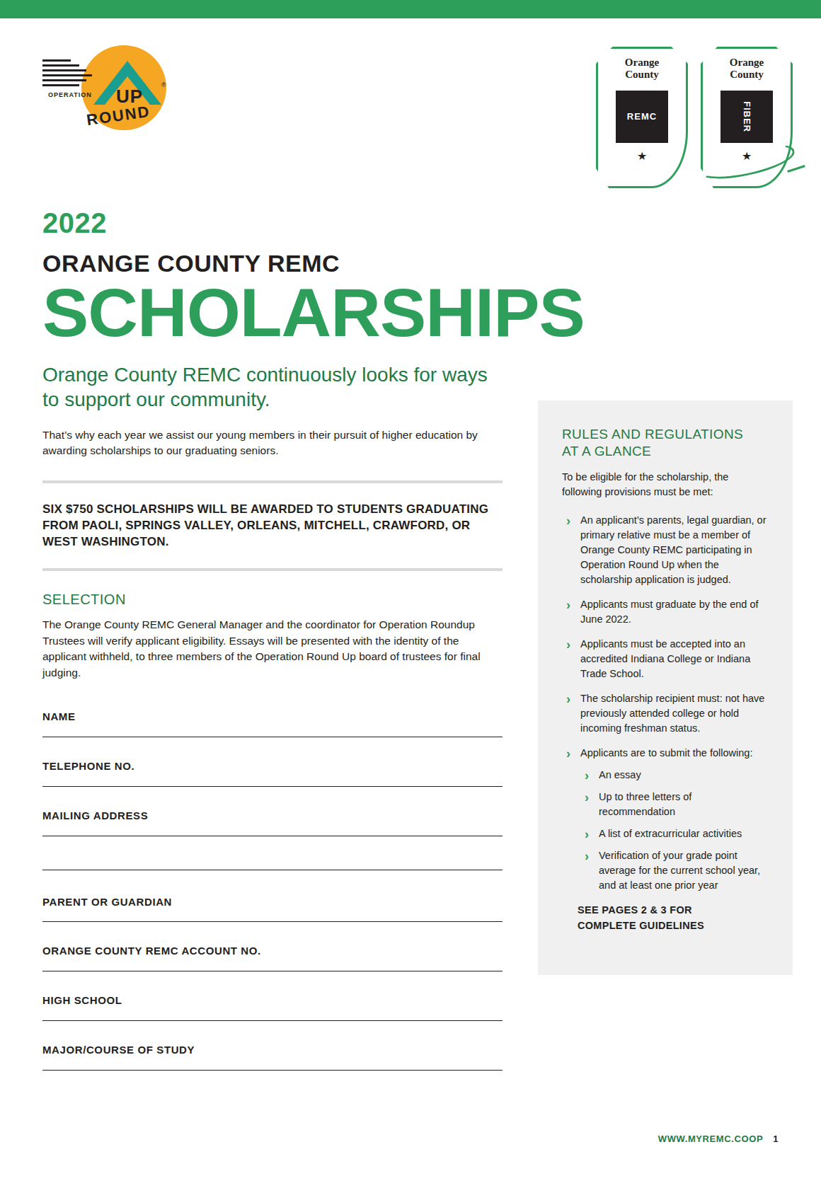OPERATION
UP
®
ROUND
Orange
County
REMC
★
Orange
County
FIBER
★
2022
ORANGE COUNTY REMC
SCHOLARSHIPS
Orange County REMC continuously looks for ways to support our community.
That’s why each year we assist our young members in their pursuit of higher education by awarding scholarships to our graduating seniors.
Six $750 scholarships will be awarded to students graduating from Paoli, Springs Valley, Orleans, Mitchell, Crawford, or West Washington.
SELECTION
The Orange County REMC General Manager and the coordinator for Operation Roundup Trustees will verify applicant eligibility. Essays will be presented with the identity of the applicant withheld, to three members of the Operation Round Up board of trustees for final judging.
NAME
TELEPHONE NO.
MAILING ADDRESS
PARENT OR GUARDIAN
ORANGE COUNTY REMC ACCOUNT NO.
HIGH SCHOOL
MAJOR/COURSE OF STUDY
RULES AND REGULATIONS
AT A GLANCE
To be eligible for the scholarship, the following provisions must be met:
An applicant’s parents, legal guardian, or primary relative must be a member of Orange County REMC participating in Operation Round Up when the scholarship application is judged.
Applicants must graduate by the end of June 2022.
Applicants must be accepted into an accredited Indiana College or Indiana Trade School.
The scholarship recipient must: not have previously attended college or hold incoming freshman status.
Applicants are to submit the following:
An essay
Up to three letters of recommendation
A list of extracurricular activities
Verification of your grade point average for the current school year, and at least one prior year
SEE PAGES 2 & 3 FOR
COMPLETE GUIDELINES
WWW.MYREMC.COOP 1